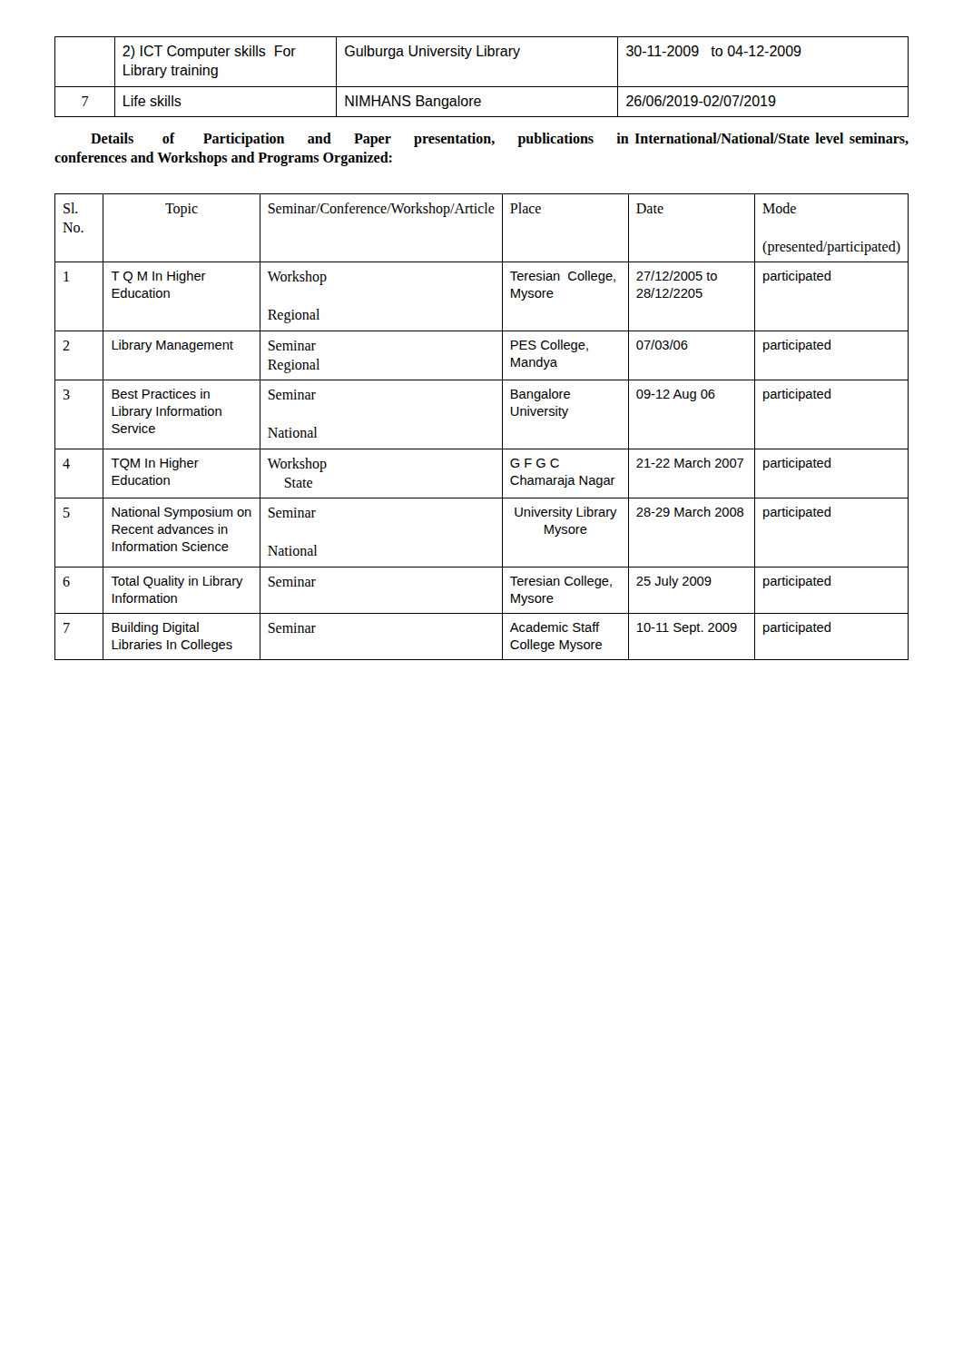| | 2) ICT Computer skills For Library training | Gulburga University Library | 30-11-2009 to 04-12-2009 |
| 7 | Life skills | NIMHANS Bangalore | 26/06/2019-02/07/2019 |
Details of Participation and Paper presentation, publications in International/National/State level seminars, conferences and Workshops and Programs Organized:
| Sl. No. | Topic | Seminar/Conference/Workshop/Article | Place | Date | Mode (presented/participated) |
| 1 | T Q M In Higher Education | Workshop Regional | Teresian College, Mysore | 27/12/2005 to 28/12/2205 | participated |
| 2 | Library Management | Seminar Regional | PES College, Mandya | 07/03/06 | participated |
| 3 | Best Practices in Library Information Service | Seminar National | Bangalore University | 09-12 Aug 06 | participated |
| 4 | TQM In Higher Education | Workshop State | G F G C Chamaraja Nagar | 21-22 March 2007 | participated |
| 5 | National Symposium on Recent advances in Information Science | Seminar National | University Library Mysore | 28-29 March 2008 | participated |
| 6 | Total Quality in Library Information | Seminar | Teresian College, Mysore | 25 July 2009 | participated |
| 7 | Building Digital Libraries In Colleges | Seminar | Academic Staff College Mysore | 10-11 Sept. 2009 | participated |